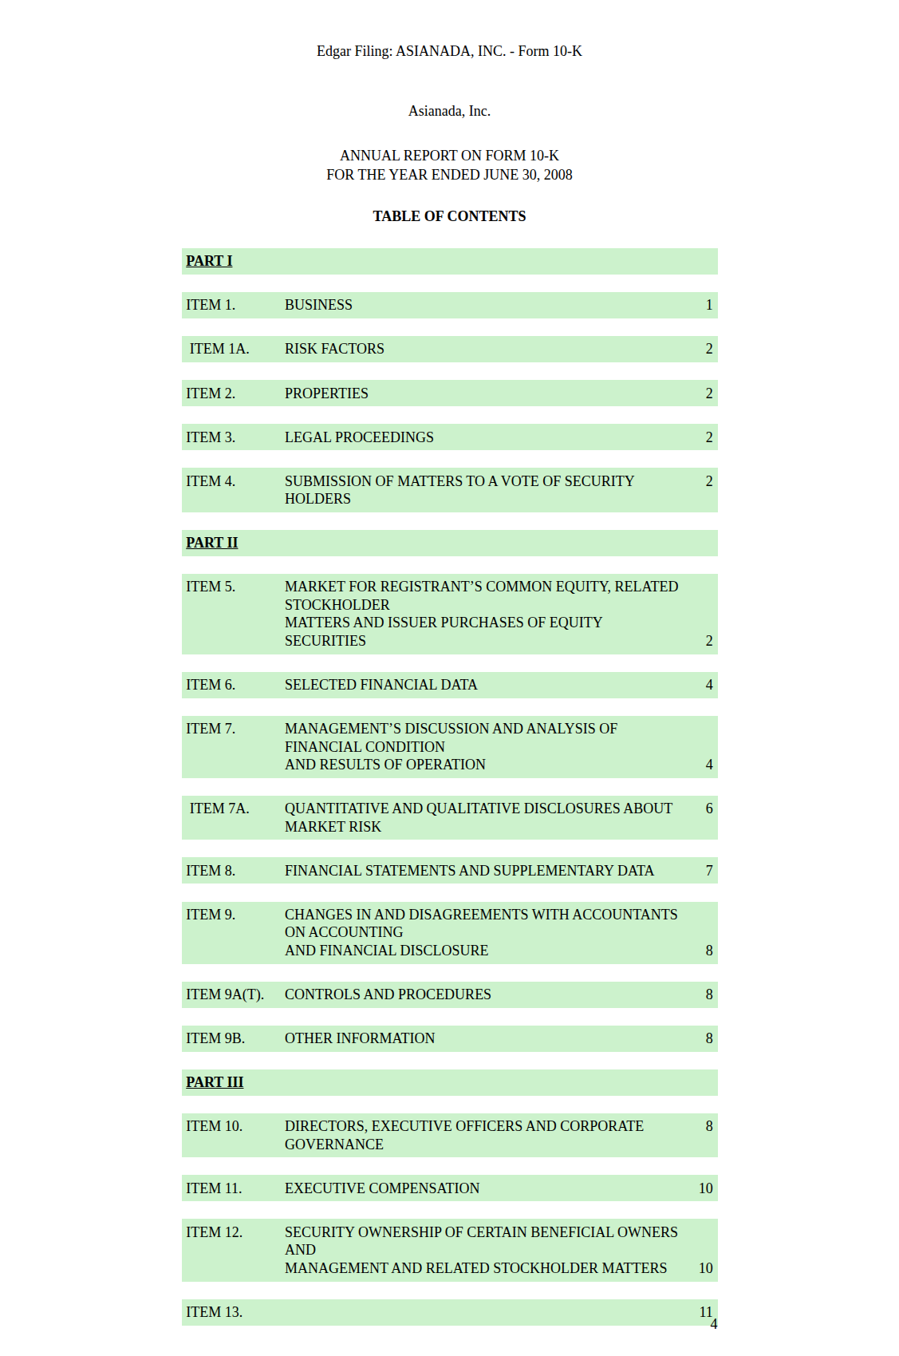Edgar Filing: ASIANADA, INC. - Form 10-K
Asianada, Inc.
ANNUAL REPORT ON FORM 10-K
FOR THE YEAR ENDED JUNE 30, 2008
TABLE OF CONTENTS
| PART I |
| ITEM 1. | BUSINESS | 1 |
| ITEM 1A. | RISK FACTORS | 2 |
| ITEM 2. | PROPERTIES | 2 |
| ITEM 3. | LEGAL PROCEEDINGS | 2 |
| ITEM 4. | SUBMISSION OF MATTERS TO A VOTE OF SECURITY HOLDERS | 2 |
| PART II |
| ITEM 5. | MARKET FOR REGISTRANT’S COMMON EQUITY, RELATED STOCKHOLDER MATTERS AND ISSUER PURCHASES OF EQUITY SECURITIES | 2 |
| ITEM 6. | SELECTED FINANCIAL DATA | 4 |
| ITEM 7. | MANAGEMENT’S DISCUSSION AND ANALYSIS OF FINANCIAL CONDITION AND RESULTS OF OPERATION | 4 |
| ITEM 7A. | QUANTITATIVE AND QUALITATIVE DISCLOSURES ABOUT MARKET RISK | 6 |
| ITEM 8. | FINANCIAL STATEMENTS AND SUPPLEMENTARY DATA | 7 |
| ITEM 9. | CHANGES IN AND DISAGREEMENTS WITH ACCOUNTANTS ON ACCOUNTING AND FINANCIAL DISCLOSURE | 8 |
| ITEM 9A(T). | CONTROLS AND PROCEDURES | 8 |
| ITEM 9B. | OTHER INFORMATION | 8 |
| PART III |
| ITEM 10. | DIRECTORS, EXECUTIVE OFFICERS AND CORPORATE GOVERNANCE | 8 |
| ITEM 11. | EXECUTIVE COMPENSATION | 10 |
| ITEM 12. | SECURITY OWNERSHIP OF CERTAIN BENEFICIAL OWNERS AND MANAGEMENT AND RELATED STOCKHOLDER MATTERS | 10 |
| ITEM 13. | | 11 |
4